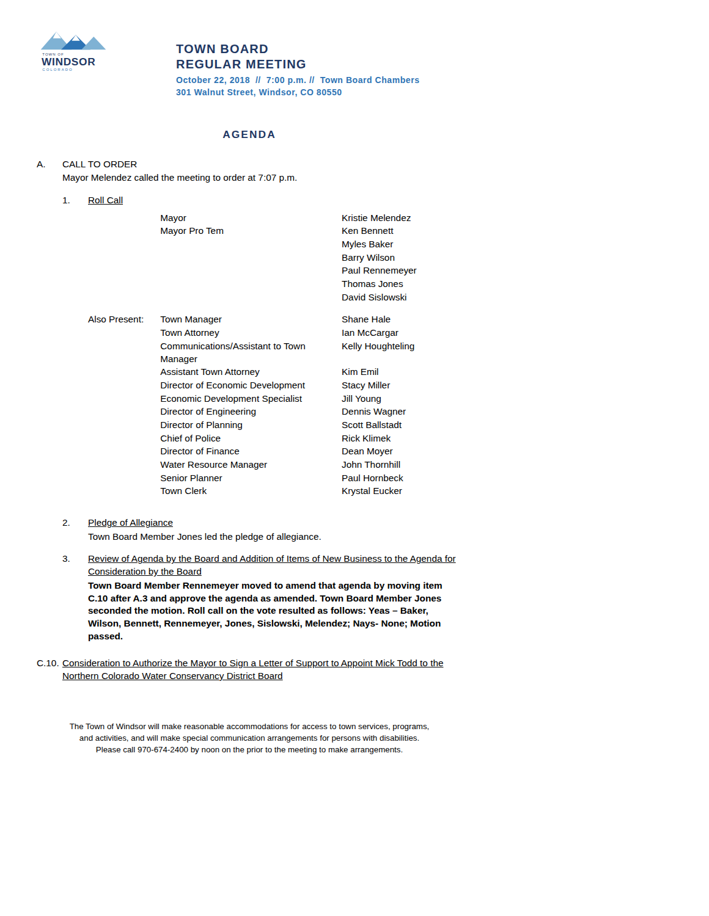TOWN OF WINDSOR COLORADO
TOWN BOARD
REGULAR MEETING
October 22, 2018 // 7:00 p.m. // Town Board Chambers
301 Walnut Street, Windsor, CO 80550
AGENDA
A.
CALL TO ORDER
Mayor Melendez called the meeting to order at 7:07 p.m.
1.
Roll Call
| | Mayor | Kristie Melendez |
| | Mayor Pro Tem | Ken Bennett |
| | | Myles Baker |
| | | Barry Wilson |
| | | Paul Rennemeyer |
| | | Thomas Jones |
| | | David Sislowski |
| Also Present: | Town Manager | Shane Hale |
| | Town Attorney | Ian McCargar |
| | Communications/Assistant to Town Manager | Kelly Houghteling |
| | Assistant Town Attorney | Kim Emil |
| | Director of Economic Development | Stacy Miller |
| | Economic Development Specialist | Jill Young |
| | Director of Engineering | Dennis Wagner |
| | Director of Planning | Scott Ballstadt |
| | Chief of Police | Rick Klimek |
| | Director of Finance | Dean Moyer |
| | Water Resource Manager | John Thornhill |
| | Senior Planner | Paul Hornbeck |
| | Town Clerk | Krystal Eucker |
2.
Pledge of Allegiance
Town Board Member Jones led the pledge of allegiance.
3.
Review of Agenda by the Board and Addition of Items of New Business to the Agenda for Consideration by the Board
Town Board Member Rennemeyer moved to amend that agenda by moving item C.10 after A.3 and approve the agenda as amended. Town Board Member Jones seconded the motion. Roll call on the vote resulted as follows: Yeas – Baker, Wilson, Bennett, Rennemeyer, Jones, Sislowski, Melendez; Nays- None; Motion passed.
C.10.
Consideration to Authorize the Mayor to Sign a Letter of Support to Appoint Mick Todd to the Northern Colorado Water Conservancy District Board
The Town of Windsor will make reasonable accommodations for access to town services, programs,
and activities, and will make special communication arrangements for persons with disabilities.
Please call 970-674-2400 by noon on the prior to the meeting to make arrangements.